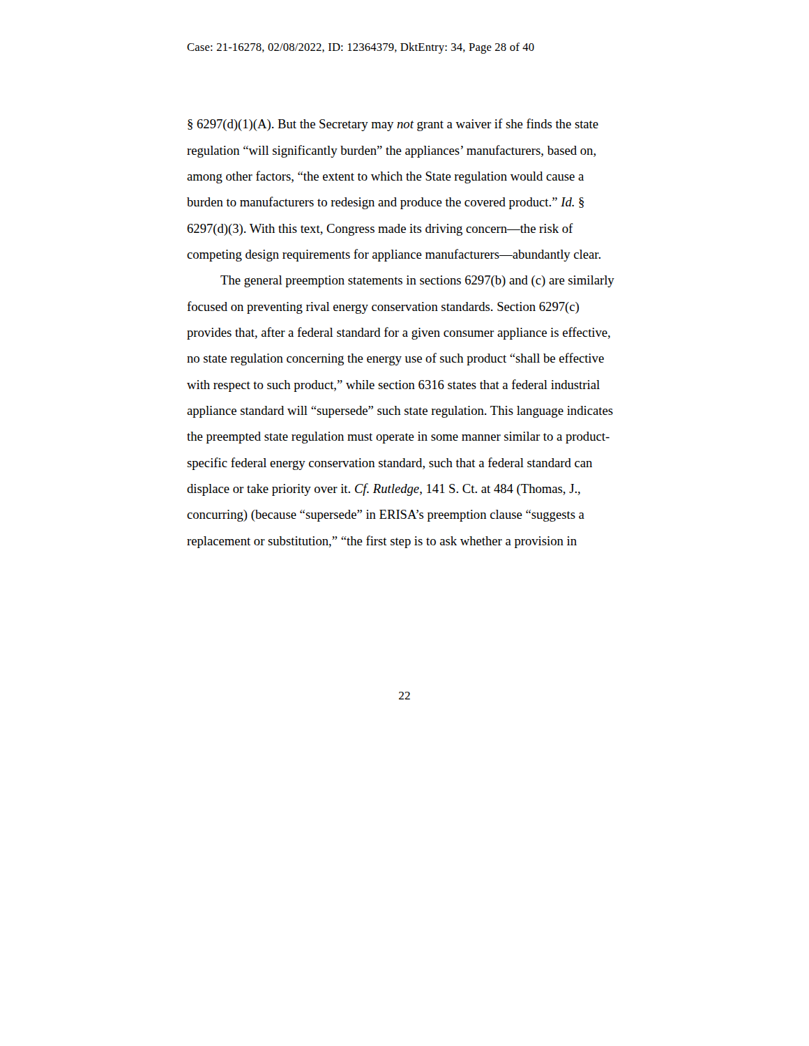Case: 21-16278, 02/08/2022, ID: 12364379, DktEntry: 34, Page 28 of 40
§ 6297(d)(1)(A). But the Secretary may not grant a waiver if she finds the state regulation “will significantly burden” the appliances’ manufacturers, based on, among other factors, “the extent to which the State regulation would cause a burden to manufacturers to redesign and produce the covered product.” Id. § 6297(d)(3). With this text, Congress made its driving concern—the risk of competing design requirements for appliance manufacturers—abundantly clear.
The general preemption statements in sections 6297(b) and (c) are similarly focused on preventing rival energy conservation standards. Section 6297(c) provides that, after a federal standard for a given consumer appliance is effective, no state regulation concerning the energy use of such product “shall be effective with respect to such product,” while section 6316 states that a federal industrial appliance standard will “supersede” such state regulation. This language indicates the preempted state regulation must operate in some manner similar to a product-specific federal energy conservation standard, such that a federal standard can displace or take priority over it. Cf. Rutledge, 141 S. Ct. at 484 (Thomas, J., concurring) (because “supersede” in ERISA’s preemption clause “suggests a replacement or substitution,” “the first step is to ask whether a provision in
22